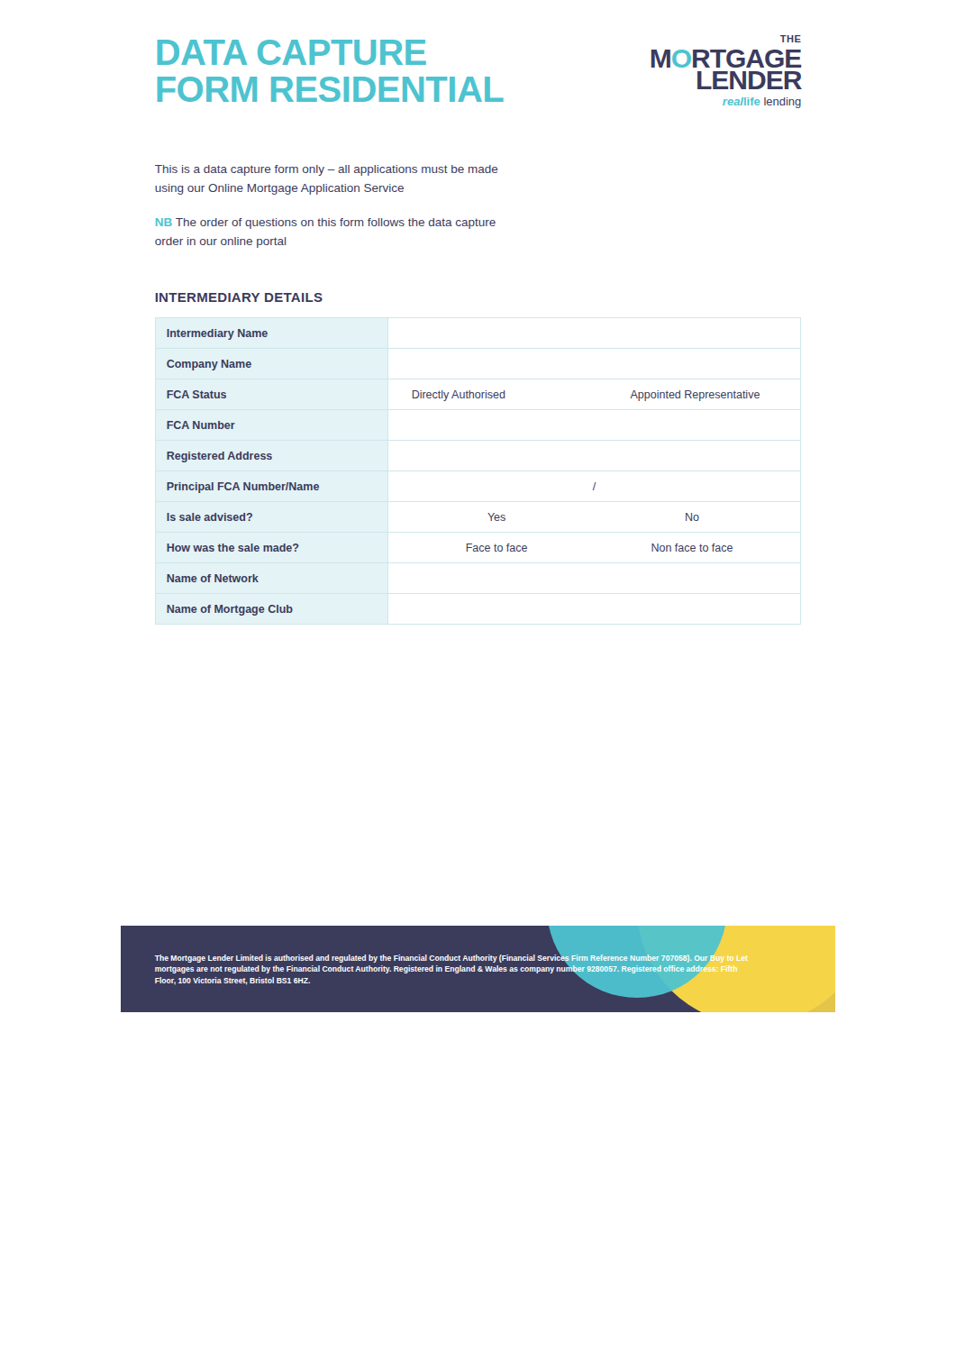Data Capture
Form Residential
THE MORTGAGE LENDER real life lending
This is a data capture form only – all applications must be made
using our Online Mortgage Application Service
NB The order of questions on this form follows the data capture
order in our online portal
Intermediary Details
| Intermediary Name | |
| Company Name | |
| FCA Status | Directly Authorised Appointed Representative |
| FCA Number | |
| Registered Address | |
| Principal FCA Number/Name | / |
| Is sale advised? | Yes No |
| How was the sale made? | Face to face Non face to face |
| Name of Network | |
| Name of Mortgage Club | |
The Mortgage Lender Limited is authorised and regulated by the Financial Conduct Authority (Financial Services Firm Reference Number 707058). Our Buy to Let mortgages are not regulated by the Financial Conduct Authority. Registered in England & Wales as company number 9280057. Registered office address: Fifth Floor, 100 Victoria Street, Bristol BS1 6HZ.